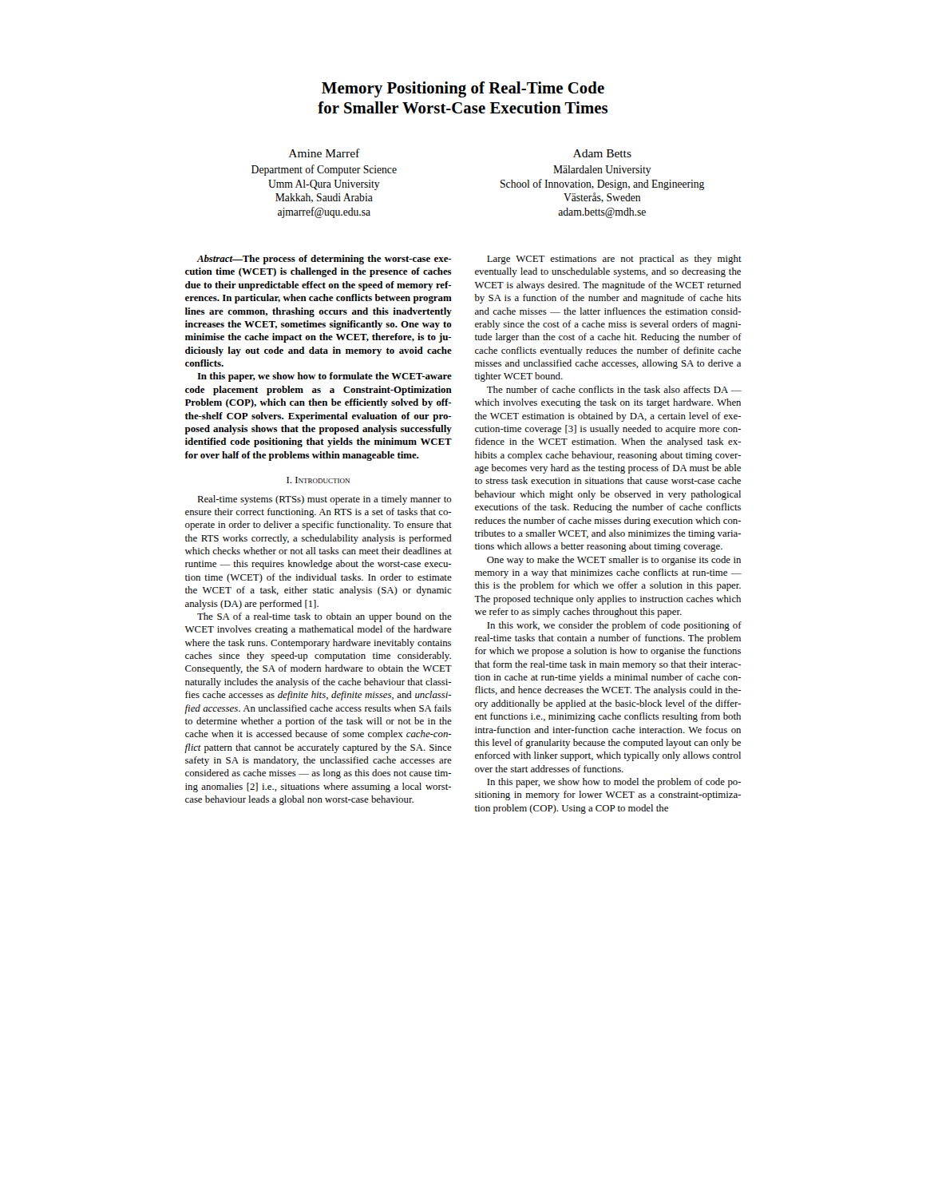Memory Positioning of Real-Time Code
for Smaller Worst-Case Execution Times
| Amine Marref Department of Computer Science Umm Al-Qura University Makkah, Saudi Arabia ajmarref@uqu.edu.sa | Adam Betts Mälardalen University School of Innovation, Design, and Engineering Västerås, Sweden adam.betts@mdh.se |
Abstract—The process of determining the worst-case execution time (WCET) is challenged in the presence of caches due to their unpredictable effect on the speed of memory references. In particular, when cache conflicts between program lines are common, thrashing occurs and this inadvertently increases the WCET, sometimes significantly so. One way to minimise the cache impact on the WCET, therefore, is to judiciously lay out code and data in memory to avoid cache conflicts.
In this paper, we show how to formulate the WCET-aware code placement problem as a Constraint-Optimization Problem (COP), which can then be efficiently solved by off-the-shelf COP solvers. Experimental evaluation of our proposed analysis shows that the proposed analysis successfully identified code positioning that yields the minimum WCET for over half of the problems within manageable time.
I. Introduction
Real-time systems (RTSs) must operate in a timely manner to ensure their correct functioning. An RTS is a set of tasks that cooperate in order to deliver a specific functionality. To ensure that the RTS works correctly, a schedulability analysis is performed which checks whether or not all tasks can meet their deadlines at runtime — this requires knowledge about the worst-case execution time (WCET) of the individual tasks. In order to estimate the WCET of a task, either static analysis (SA) or dynamic analysis (DA) are performed [1].
The SA of a real-time task to obtain an upper bound on the WCET involves creating a mathematical model of the hardware where the task runs. Contemporary hardware inevitably contains caches since they speed-up computation time considerably. Consequently, the SA of modern hardware to obtain the WCET naturally includes the analysis of the cache behaviour that classifies cache accesses as definite hits, definite misses, and unclassified accesses. An unclassified cache access results when SA fails to determine whether a portion of the task will or not be in the cache when it is accessed because of some complex cache-conflict pattern that cannot be accurately captured by the SA. Since safety in SA is mandatory, the unclassified cache accesses are considered as cache misses — as long as this does not cause timing anomalies [2] i.e., situations where assuming a local worst-case behaviour leads a global non worst-case behaviour.
Large WCET estimations are not practical as they might eventually lead to unschedulable systems, and so decreasing the WCET is always desired. The magnitude of the WCET returned by SA is a function of the number and magnitude of cache hits and cache misses — the latter influences the estimation considerably since the cost of a cache miss is several orders of magnitude larger than the cost of a cache hit. Reducing the number of cache conflicts eventually reduces the number of definite cache misses and unclassified cache accesses, allowing SA to derive a tighter WCET bound.
The number of cache conflicts in the task also affects DA — which involves executing the task on its target hardware. When the WCET estimation is obtained by DA, a certain level of execution-time coverage [3] is usually needed to acquire more confidence in the WCET estimation. When the analysed task exhibits a complex cache behaviour, reasoning about timing coverage becomes very hard as the testing process of DA must be able to stress task execution in situations that cause worst-case cache behaviour which might only be observed in very pathological executions of the task. Reducing the number of cache conflicts reduces the number of cache misses during execution which contributes to a smaller WCET, and also minimizes the timing variations which allows a better reasoning about timing coverage.
One way to make the WCET smaller is to organise its code in memory in a way that minimizes cache conflicts at run-time — this is the problem for which we offer a solution in this paper. The proposed technique only applies to instruction caches which we refer to as simply caches throughout this paper.
In this work, we consider the problem of code positioning of real-time tasks that contain a number of functions. The problem for which we propose a solution is how to organise the functions that form the real-time task in main memory so that their interaction in cache at run-time yields a minimal number of cache conflicts, and hence decreases the WCET. The analysis could in theory additionally be applied at the basic-block level of the different functions i.e., minimizing cache conflicts resulting from both intra-function and inter-function cache interaction. We focus on this level of granularity because the computed layout can only be enforced with linker support, which typically only allows control over the start addresses of functions.
In this paper, we show how to model the problem of code positioning in memory for lower WCET as a constraint-optimization problem (COP). Using a COP to model the